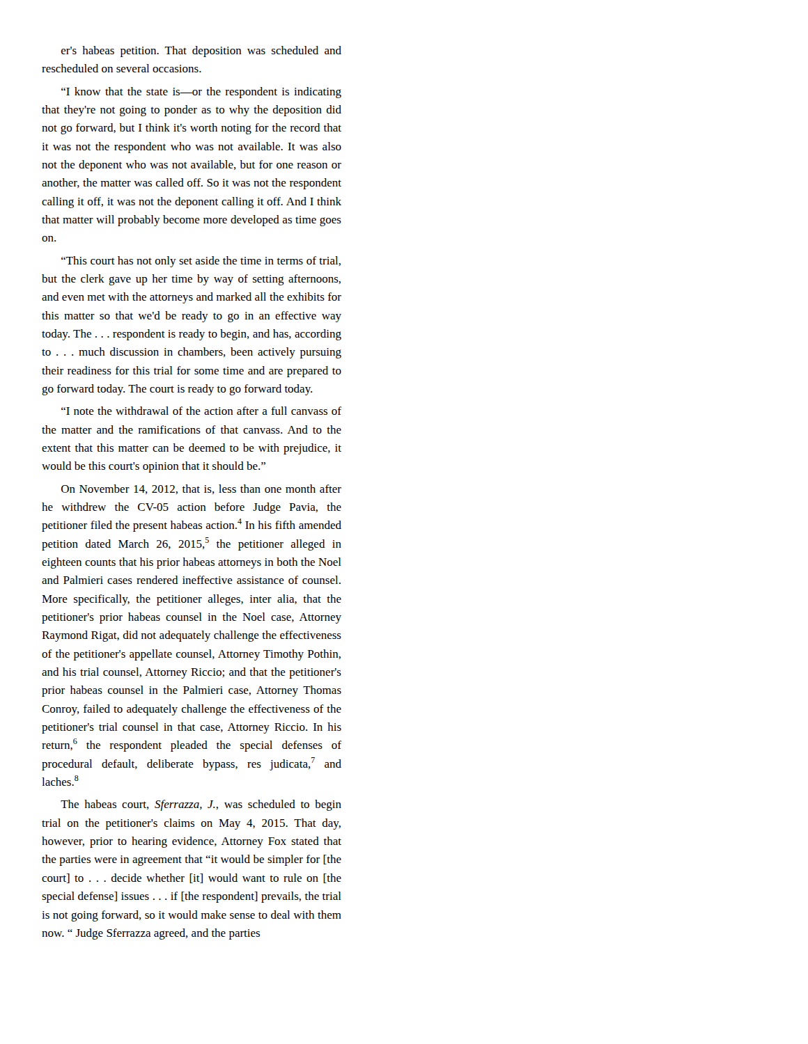er's habeas petition. That deposition was scheduled and rescheduled on several occasions.
“I know that the state is—or the respondent is indicating that they're not going to ponder as to why the deposition did not go forward, but I think it's worth noting for the record that it was not the respondent who was not available. It was also not the deponent who was not available, but for one reason or another, the matter was called off. So it was not the respondent calling it off, it was not the deponent calling it off. And I think that matter will probably become more developed as time goes on.
“This court has not only set aside the time in terms of trial, but the clerk gave up her time by way of setting afternoons, and even met with the attorneys and marked all the exhibits for this matter so that we'd be ready to go in an effective way today. The . . . respondent is ready to begin, and has, according to . . . much discussion in chambers, been actively pursuing their readiness for this trial for some time and are prepared to go forward today. The court is ready to go forward today.
“I note the withdrawal of the action after a full canvass of the matter and the ramifications of that canvass. And to the extent that this matter can be deemed to be with prejudice, it would be this court's opinion that it should be.”
On November 14, 2012, that is, less than one month after he withdrew the CV-05 action before Judge Pavia, the petitioner filed the present habeas action.4 In his fifth amended petition dated March 26, 2015,5 the petitioner alleged in eighteen counts that his prior habeas attorneys in both the Noel and Palmieri cases rendered ineffective assistance of counsel. More specifically, the petitioner alleges, inter alia, that the petitioner's prior habeas counsel in the Noel case, Attorney Raymond Rigat, did not adequately challenge the effectiveness of the petitioner's appellate counsel, Attorney Timothy Pothin, and his trial counsel, Attorney Riccio; and that the petitioner's prior habeas counsel in the Palmieri case, Attorney Thomas Conroy, failed to adequately challenge the effectiveness of the petitioner's trial counsel in that case, Attorney Riccio. In his return,6 the respondent pleaded the special defenses of procedural default, deliberate bypass, res judicata,7 and laches.8
The habeas court, Sferrazza, J., was scheduled to begin trial on the petitioner's claims on May 4, 2015. That day, however, prior to hearing evidence, Attorney Fox stated that the parties were in agreement that “it would be simpler for [the court] to . . . decide whether [it] would want to rule on [the special defense] issues . . . if [the respondent] prevails, the trial is not going forward, so it would make sense to deal with them now. “ Judge Sferrazza agreed, and the parties